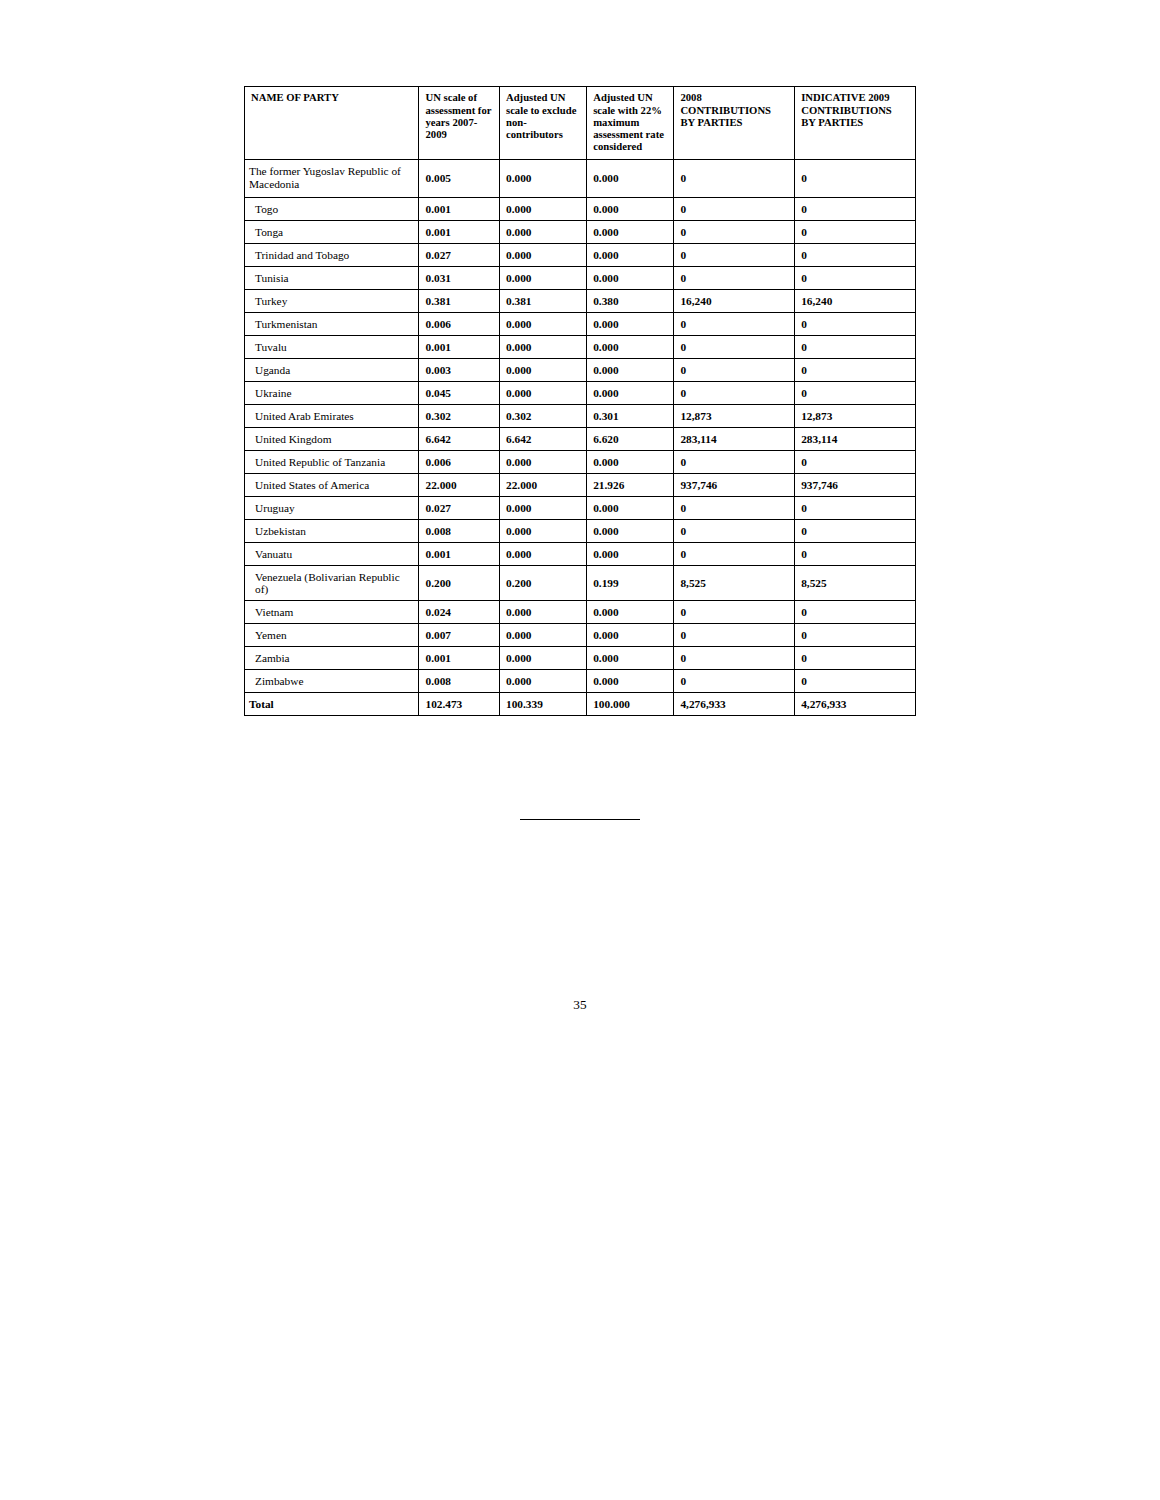| NAME OF PARTY | UN scale of assessment for years 2007-2009 | Adjusted UN scale to exclude non-contributors | Adjusted UN scale with 22% maximum assessment rate considered | 2008 CONTRIBUTIONS BY PARTIES | INDICATIVE 2009 CONTRIBUTIONS BY PARTIES |
| --- | --- | --- | --- | --- | --- |
| The former Yugoslav Republic of Macedonia | 0.005 | 0.000 | 0.000 | 0 | 0 |
| Togo | 0.001 | 0.000 | 0.000 | 0 | 0 |
| Tonga | 0.001 | 0.000 | 0.000 | 0 | 0 |
| Trinidad and Tobago | 0.027 | 0.000 | 0.000 | 0 | 0 |
| Tunisia | 0.031 | 0.000 | 0.000 | 0 | 0 |
| Turkey | 0.381 | 0.381 | 0.380 | 16,240 | 16,240 |
| Turkmenistan | 0.006 | 0.000 | 0.000 | 0 | 0 |
| Tuvalu | 0.001 | 0.000 | 0.000 | 0 | 0 |
| Uganda | 0.003 | 0.000 | 0.000 | 0 | 0 |
| Ukraine | 0.045 | 0.000 | 0.000 | 0 | 0 |
| United Arab Emirates | 0.302 | 0.302 | 0.301 | 12,873 | 12,873 |
| United Kingdom | 6.642 | 6.642 | 6.620 | 283,114 | 283,114 |
| United Republic of Tanzania | 0.006 | 0.000 | 0.000 | 0 | 0 |
| United States of America | 22.000 | 22.000 | 21.926 | 937,746 | 937,746 |
| Uruguay | 0.027 | 0.000 | 0.000 | 0 | 0 |
| Uzbekistan | 0.008 | 0.000 | 0.000 | 0 | 0 |
| Vanuatu | 0.001 | 0.000 | 0.000 | 0 | 0 |
| Venezuela (Bolivarian Republic of) | 0.200 | 0.200 | 0.199 | 8,525 | 8,525 |
| Vietnam | 0.024 | 0.000 | 0.000 | 0 | 0 |
| Yemen | 0.007 | 0.000 | 0.000 | 0 | 0 |
| Zambia | 0.001 | 0.000 | 0.000 | 0 | 0 |
| Zimbabwe | 0.008 | 0.000 | 0.000 | 0 | 0 |
| Total | 102.473 | 100.339 | 100.000 | 4,276,933 | 4,276,933 |
35